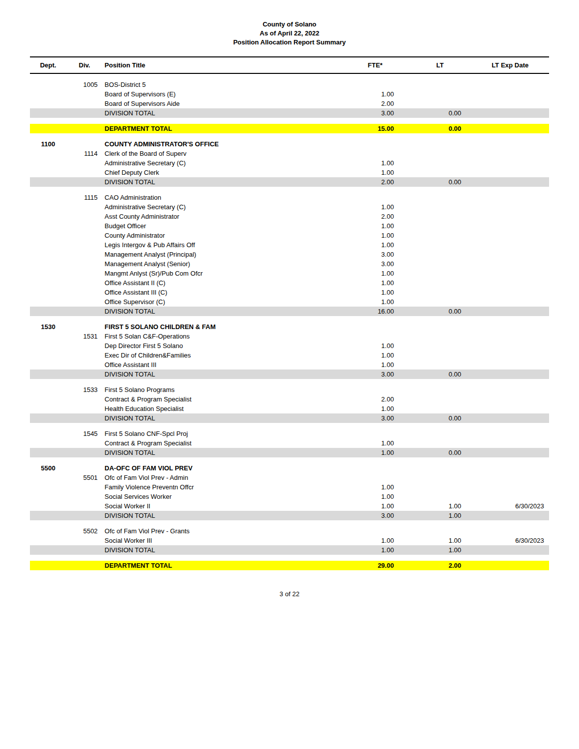County of Solano
As of April 22, 2022
Position Allocation Report Summary
| Dept. | Div. | Position Title | FTE* | LT | LT Exp Date |
| --- | --- | --- | --- | --- | --- |
| | 1005 | BOS-District 5 | | | |
| | | Board of Supervisors (E) | 1.00 | | |
| | | Board of Supervisors Aide | 2.00 | | |
| | | DIVISION TOTAL | 3.00 | 0.00 | |
| | | DEPARTMENT TOTAL | 15.00 | 0.00 | |
| 1100 | | COUNTY ADMINISTRATOR'S OFFICE | | | |
| | 1114 | Clerk of the Board of Superv | | | |
| | | Administrative Secretary (C) | 1.00 | | |
| | | Chief Deputy Clerk | 1.00 | | |
| | | DIVISION TOTAL | 2.00 | 0.00 | |
| | 1115 | CAO Administration | | | |
| | | Administrative Secretary (C) | 1.00 | | |
| | | Asst County Administrator | 2.00 | | |
| | | Budget Officer | 1.00 | | |
| | | County Administrator | 1.00 | | |
| | | Legis Intergov & Pub Affairs Off | 1.00 | | |
| | | Management Analyst (Principal) | 3.00 | | |
| | | Management Analyst (Senior) | 3.00 | | |
| | | Mangmt Anlyst (Sr)/Pub Com Ofcr | 1.00 | | |
| | | Office Assistant II (C) | 1.00 | | |
| | | Office Assistant III (C) | 1.00 | | |
| | | Office Supervisor (C) | 1.00 | | |
| | | DIVISION TOTAL | 16.00 | 0.00 | |
| 1530 | | FIRST 5 SOLANO CHILDREN & FAM | | | |
| | 1531 | First 5 Solan C&F-Operations | | | |
| | | Dep Director First 5 Solano | 1.00 | | |
| | | Exec Dir of Children&Families | 1.00 | | |
| | | Office Assistant III | 1.00 | | |
| | | DIVISION TOTAL | 3.00 | 0.00 | |
| | 1533 | First 5 Solano Programs | | | |
| | | Contract & Program Specialist | 2.00 | | |
| | | Health Education Specialist | 1.00 | | |
| | | DIVISION TOTAL | 3.00 | 0.00 | |
| | 1545 | First 5 Solano CNF-Spcl Proj | | | |
| | | Contract & Program Specialist | 1.00 | | |
| | | DIVISION TOTAL | 1.00 | 0.00 | |
| 5500 | | DA-OFC OF FAM VIOL PREV | | | |
| | 5501 | Ofc of Fam Viol Prev - Admin | | | |
| | | Family Violence Preventn Offcr | 1.00 | | |
| | | Social Services Worker | 1.00 | | |
| | | Social Worker II | 1.00 | 1.00 | 6/30/2023 |
| | | DIVISION TOTAL | 3.00 | 1.00 | |
| | 5502 | Ofc of Fam Viol Prev - Grants | | | |
| | | Social Worker III | 1.00 | 1.00 | 6/30/2023 |
| | | DIVISION TOTAL | 1.00 | 1.00 | |
| | | DEPARTMENT TOTAL | 29.00 | 2.00 | |
3 of 22